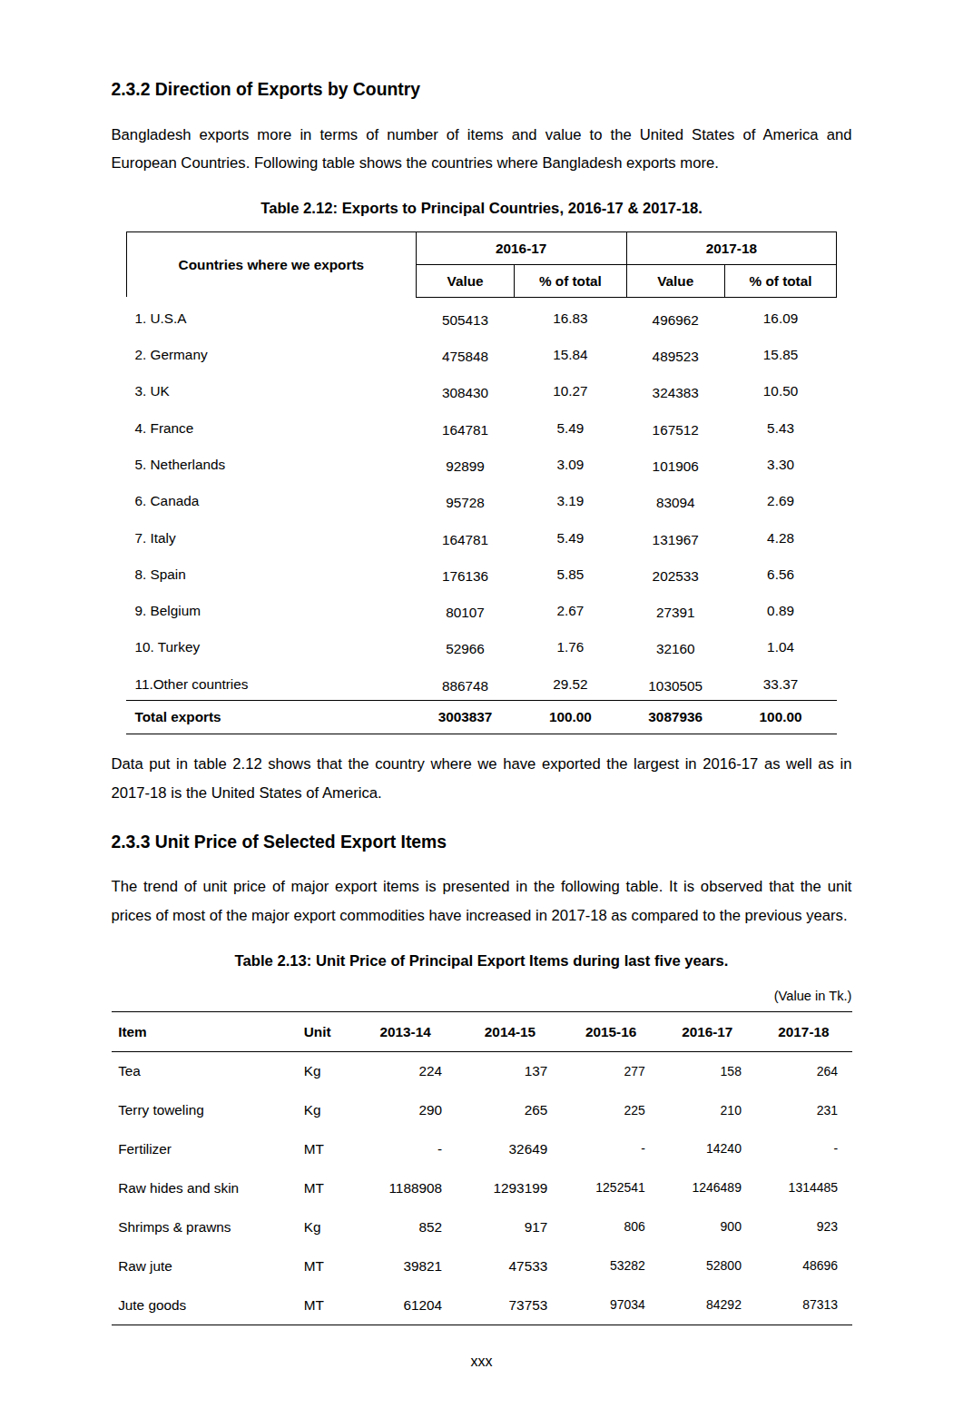2.3.2 Direction of Exports by Country
Bangladesh exports more in terms of number of items and value to the United States of America and European Countries. Following table shows the countries where Bangladesh exports more.
Table 2.12: Exports to Principal Countries, 2016-17 & 2017-18.
| Countries where we exports | 2016-17 | 2017-18 |
| --- | --- | --- |
| Value | % of total | Value | % of total |
| 1. U.S.A | 505413 | 16.83 | 496962 | 16.09 |
| 2. Germany | 475848 | 15.84 | 489523 | 15.85 |
| 3. UK | 308430 | 10.27 | 324383 | 10.50 |
| 4. France | 164781 | 5.49 | 167512 | 5.43 |
| 5. Netherlands | 92899 | 3.09 | 101906 | 3.30 |
| 6. Canada | 95728 | 3.19 | 83094 | 2.69 |
| 7. Italy | 164781 | 5.49 | 131967 | 4.28 |
| 8. Spain | 176136 | 5.85 | 202533 | 6.56 |
| 9. Belgium | 80107 | 2.67 | 27391 | 0.89 |
| 10. Turkey | 52966 | 1.76 | 32160 | 1.04 |
| 11.Other countries | 886748 | 29.52 | 1030505 | 33.37 |
| Total exports | 3003837 | 100.00 | 3087936 | 100.00 |
Data put in table 2.12 shows that the country where we have exported the largest in 2016-17 as well as in 2017-18 is the United States of America.
2.3.3 Unit Price of Selected Export Items
The trend of unit price of major export items is presented in the following table. It is observed that the unit prices of most of the major export commodities have increased in 2017-18 as compared to the previous years.
Table 2.13: Unit Price of Principal Export Items during last five years.
(Value in Tk.)
| Item | Unit | 2013-14 | 2014-15 | 2015-16 | 2016-17 | 2017-18 |
| --- | --- | --- | --- | --- | --- | --- |
| Tea | Kg | 224 | 137 | 277 | 158 | 264 |
| Terry toweling | Kg | 290 | 265 | 225 | 210 | 231 |
| Fertilizer | MT | - | 32649 | - | 14240 | - |
| Raw hides and skin | MT | 1188908 | 1293199 | 1252541 | 1246489 | 1314485 |
| Shrimps & prawns | Kg | 852 | 917 | 806 | 900 | 923 |
| Raw jute | MT | 39821 | 47533 | 53282 | 52800 | 48696 |
| Jute goods | MT | 61204 | 73753 | 97034 | 84292 | 87313 |
xxx